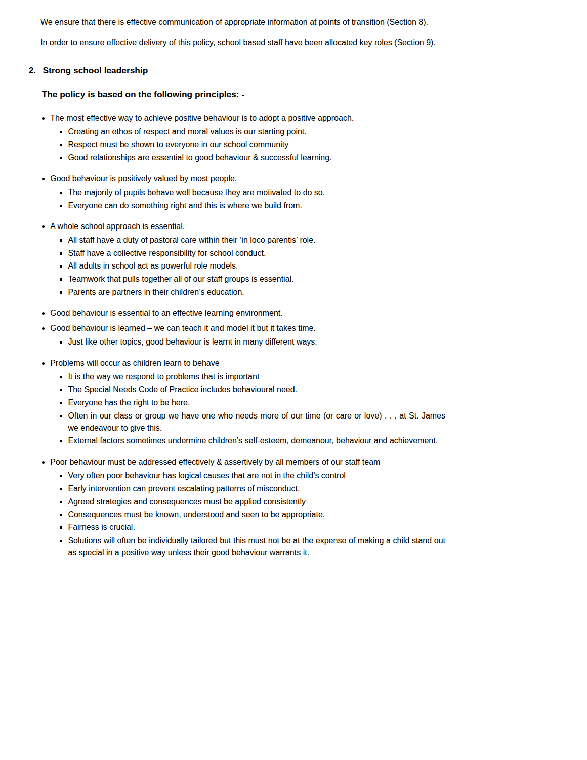We ensure that there is effective communication of appropriate information at points of transition (Section 8).
In order to ensure effective delivery of this policy, school based staff have been allocated key roles (Section 9).
2. Strong school leadership
The policy is based on the following principles: -
The most effective way to achieve positive behaviour is to adopt a positive approach.
Creating an ethos of respect and moral values is our starting point.
Respect must be shown to everyone in our school community
Good relationships are essential to good behaviour & successful learning.
Good behaviour is positively valued by most people.
The majority of pupils behave well because they are motivated to do so.
Everyone can do something right and this is where we build from.
A whole school approach is essential.
All staff have a duty of pastoral care within their ‘in loco parentis’ role.
Staff have a collective responsibility for school conduct.
All adults in school act as powerful role models.
Teamwork that pulls together all of our staff groups is essential.
Parents are partners in their children’s education.
Good behaviour is essential to an effective learning environment.
Good behaviour is learned – we can teach it and model it but it takes time.
Just like other topics, good behaviour is learnt in many different ways.
Problems will occur as children learn to behave
It is the way we respond to problems that is important
The Special Needs Code of Practice includes behavioural need.
Everyone has the right to be here.
Often in our class or group we have one who needs more of our time (or care or love) . . . at St. James we endeavour to give this.
External factors sometimes undermine children’s self-esteem, demeanour, behaviour and achievement.
Poor behaviour must be addressed effectively & assertively by all members of our staff team
Very often poor behaviour has logical causes that are not in the child’s control
Early intervention can prevent escalating patterns of misconduct.
Agreed strategies and consequences must be applied consistently
Consequences must be known, understood and seen to be appropriate.
Fairness is crucial.
Solutions will often be individually tailored but this must not be at the expense of making a child stand out as special in a positive way unless their good behaviour warrants it.